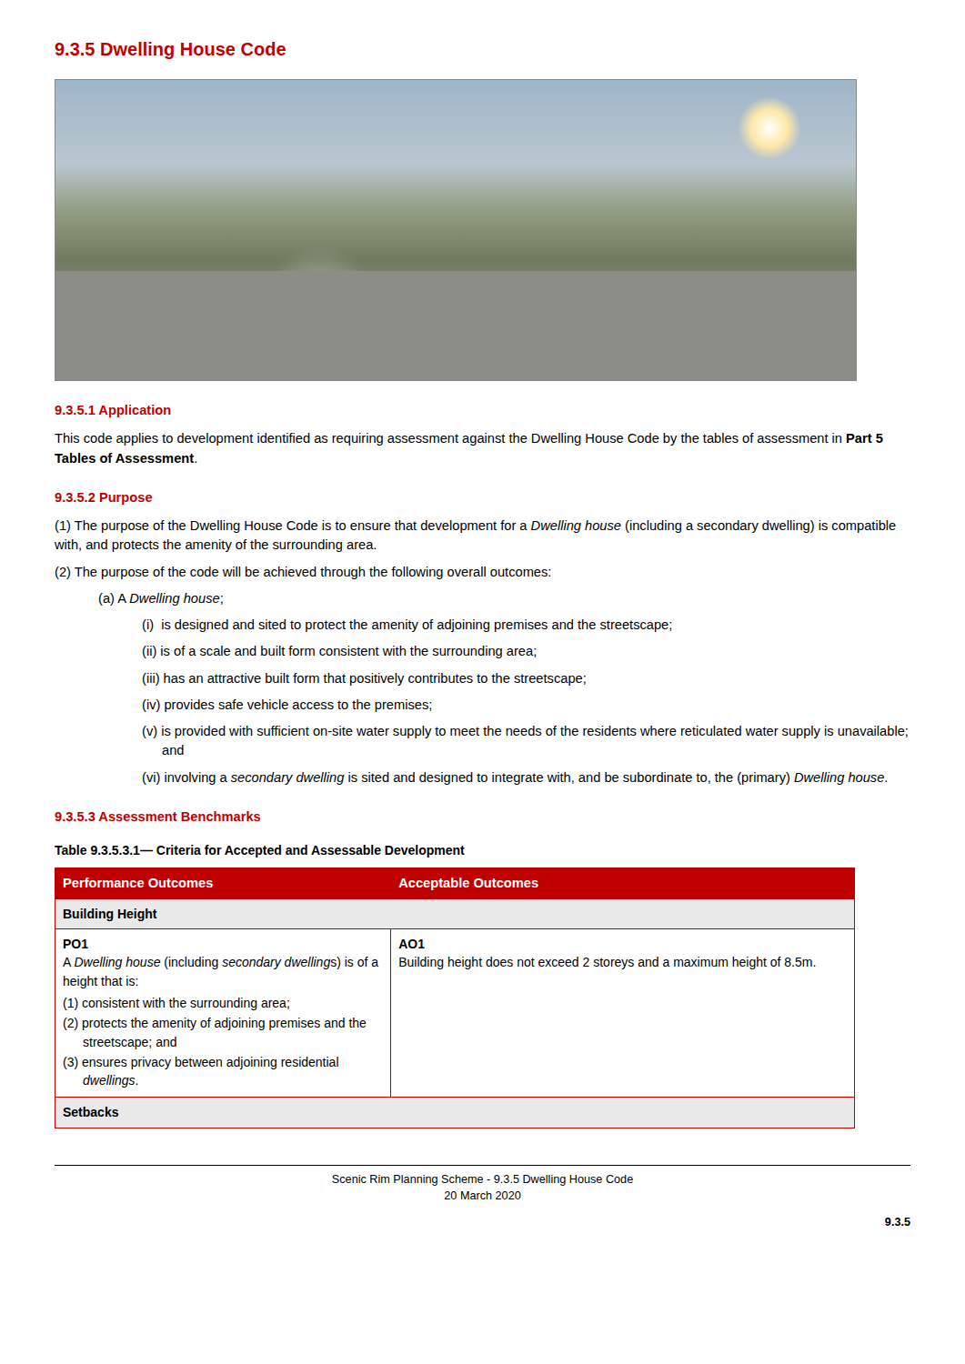9.3.5 Dwelling House Code
9.3.5.1 Application
This code applies to development identified as requiring assessment against the Dwelling House Code by the tables of assessment in Part 5 Tables of Assessment.
9.3.5.2 Purpose
(1) The purpose of the Dwelling House Code is to ensure that development for a Dwelling house (including a secondary dwelling) is compatible with, and protects the amenity of the surrounding area.
(2) The purpose of the code will be achieved through the following overall outcomes:
(a) A Dwelling house;
(i) is designed and sited to protect the amenity of adjoining premises and the streetscape;
(ii) is of a scale and built form consistent with the surrounding area;
(iii) has an attractive built form that positively contributes to the streetscape;
(iv) provides safe vehicle access to the premises;
(v) is provided with sufficient on-site water supply to meet the needs of the residents where reticulated water supply is unavailable; and
(vi) involving a secondary dwelling is sited and designed to integrate with, and be subordinate to, the (primary) Dwelling house.
9.3.5.3 Assessment Benchmarks
Table 9.3.5.3.1— Criteria for Accepted and Assessable Development
| Performance Outcomes | Acceptable Outcomes |
| --- | --- |
| Building Height |
| PO1 A Dwelling house (including secondary dwelling s) is of a height that is: (1) consistent with the surrounding area; (2) protects the amenity of adjoining premises and the streetscape; and (3) ensures privacy between adjoining residential dwellings . | AO1 Building height does not exceed 2 storeys and a maximum height of 8.5m. |
| Setbacks |
Scenic Rim Planning Scheme - 9.3.5 Dwelling House Code
20 March 2020
9.3.5